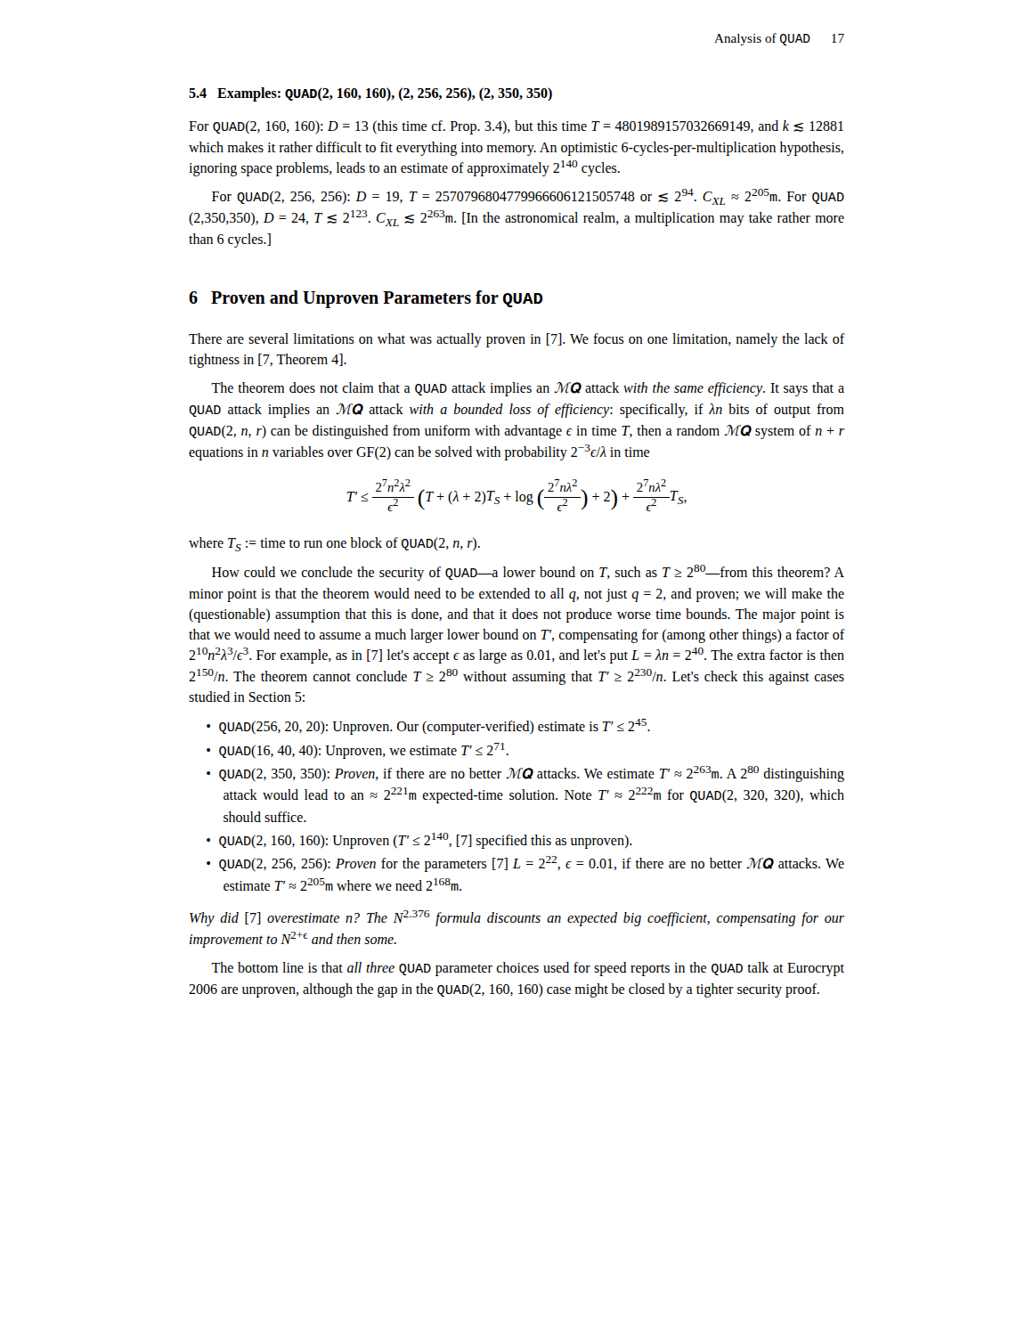Analysis of QUAD 17
5.4 Examples: QUAD(2, 160, 160), (2, 256, 256), (2, 350, 350)
For QUAD(2, 160, 160): D = 13 (this time cf. Prop. 3.4), but this time T = 4801989157032669149, and k ≲ 12881 which makes it rather difficult to fit everything into memory. An optimistic 6-cycles-per-multiplication hypothesis, ignoring space problems, leads to an estimate of approximately 2140 cycles.
For QUAD(2, 256, 256): D = 19, T = 2570796804779966606121505748 or ≲ 294. CXL ≈ 2205m. For QUAD (2,350,350), D = 24, T ≲ 2123. CXL ≲ 2263m. [In the astronomical realm, a multiplication may take rather more than 6 cycles.]
6 Proven and Unproven Parameters for QUAD
There are several limitations on what was actually proven in [7]. We focus on one limitation, namely the lack of tightness in [7, Theorem 4].
The theorem does not claim that a QUAD attack implies an ℳ𝐐 attack with the same efficiency. It says that a QUAD attack implies an ℳ𝐐 attack with a bounded loss of efficiency: specifically, if λn bits of output from QUAD(2, n, r) can be distinguished from uniform with advantage ϵ in time T, then a random ℳ𝐐 system of n + r equations in n variables over GF(2) can be solved with probability 2−3ϵ/λ in time
T′ ≤ 27n2λ2 ϵ2 (T + (λ + 2)TS + log (27nλ2 ϵ2) + 2) + 27nλ2 ϵ2 TS,
where TS := time to run one block of QUAD(2, n, r).
How could we conclude the security of QUAD—a lower bound on T, such as T ≥ 280—from this theorem? A minor point is that the theorem would need to be extended to all q, not just q = 2, and proven; we will make the (questionable) assumption that this is done, and that it does not produce worse time bounds. The major point is that we would need to assume a much larger lower bound on T′, compensating for (among other things) a factor of 210n2λ3/ϵ3. For example, as in [7] let's accept ϵ as large as 0.01, and let's put L = λn = 240. The extra factor is then 2150/n. The theorem cannot conclude T ≥ 280 without assuming that T′ ≥ 2230/n. Let's check this against cases studied in Section 5:
QUAD(256, 20, 20): Unproven. Our (computer-verified) estimate is T′ ≤ 245.
QUAD(16, 40, 40): Unproven, we estimate T′ ≤ 271.
QUAD(2, 350, 350): Proven, if there are no better ℳ𝐐 attacks. We estimate T′ ≈ 2263m. A 280 distinguishing attack would lead to an ≈ 2221m expected-time solution. Note T′ ≈ 2222m for QUAD(2, 320, 320), which should suffice.
QUAD(2, 160, 160): Unproven (T′ ≤ 2140, [7] specified this as unproven).
QUAD(2, 256, 256): Proven for the parameters [7] L = 222, ϵ = 0.01, if there are no better ℳ𝐐 attacks. We estimate T′ ≈ 2205m where we need 2168m.
Why did [7] overestimate n? The N2.376 formula discounts an expected big coefficient, compensating for our improvement to N2+ϵ and then some.
The bottom line is that all three QUAD parameter choices used for speed reports in the QUAD talk at Eurocrypt 2006 are unproven, although the gap in the QUAD(2, 160, 160) case might be closed by a tighter security proof.